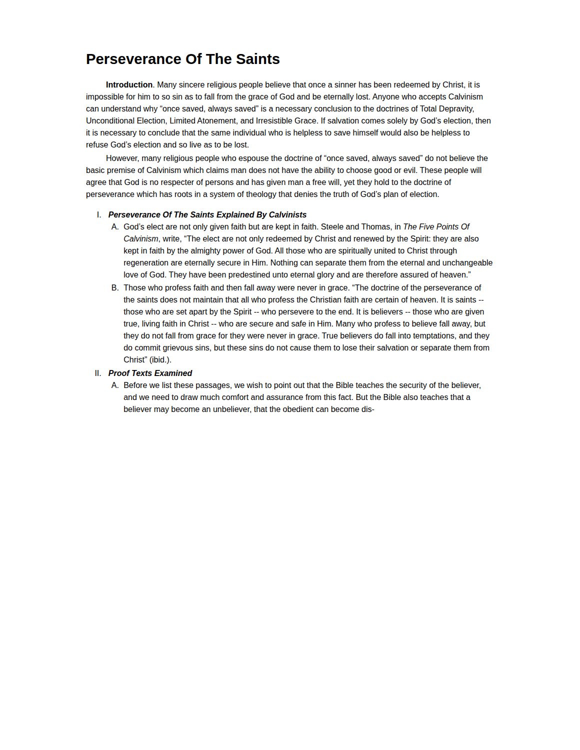Perseverance Of The Saints
Introduction. Many sincere religious people believe that once a sinner has been redeemed by Christ, it is impossible for him to so sin as to fall from the grace of God and be eternally lost. Anyone who accepts Calvinism can understand why “once saved, always saved” is a necessary conclusion to the doctrines of Total Depravity, Unconditional Election, Limited Atonement, and Irresistible Grace. If salvation comes solely by God’s election, then it is necessary to conclude that the same individual who is helpless to save himself would also be helpless to refuse God’s election and so live as to be lost.
However, many religious people who espouse the doctrine of “once saved, always saved” do not believe the basic premise of Calvinism which claims man does not have the ability to choose good or evil. These people will agree that God is no respecter of persons and has given man a free will, yet they hold to the doctrine of perseverance which has roots in a system of theology that denies the truth of God’s plan of election.
Perseverance Of The Saints Explained By Calvinists
God’s elect are not only given faith but are kept in faith. Steele and Thomas, in The Five Points Of Calvinism, write, “The elect are not only redeemed by Christ and renewed by the Spirit: they are also kept in faith by the almighty power of God. All those who are spiritually united to Christ through regeneration are eternally secure in Him. Nothing can separate them from the eternal and unchangeable love of God. They have been predestined unto eternal glory and are therefore assured of heaven.”
Those who profess faith and then fall away were never in grace. “The doctrine of the perseverance of the saints does not maintain that all who profess the Christian faith are certain of heaven. It is saints -- those who are set apart by the Spirit -- who persevere to the end. It is believers -- those who are given true, living faith in Christ -- who are secure and safe in Him. Many who profess to believe fall away, but they do not fall from grace for they were never in grace. True believers do fall into temptations, and they do commit grievous sins, but these sins do not cause them to lose their salvation or separate them from Christ” (ibid.).
Proof Texts Examined
Before we list these passages, we wish to point out that the Bible teaches the security of the believer, and we need to draw much comfort and assurance from this fact. But the Bible also teaches that a believer may become an unbeliever, that the obedient can become dis-